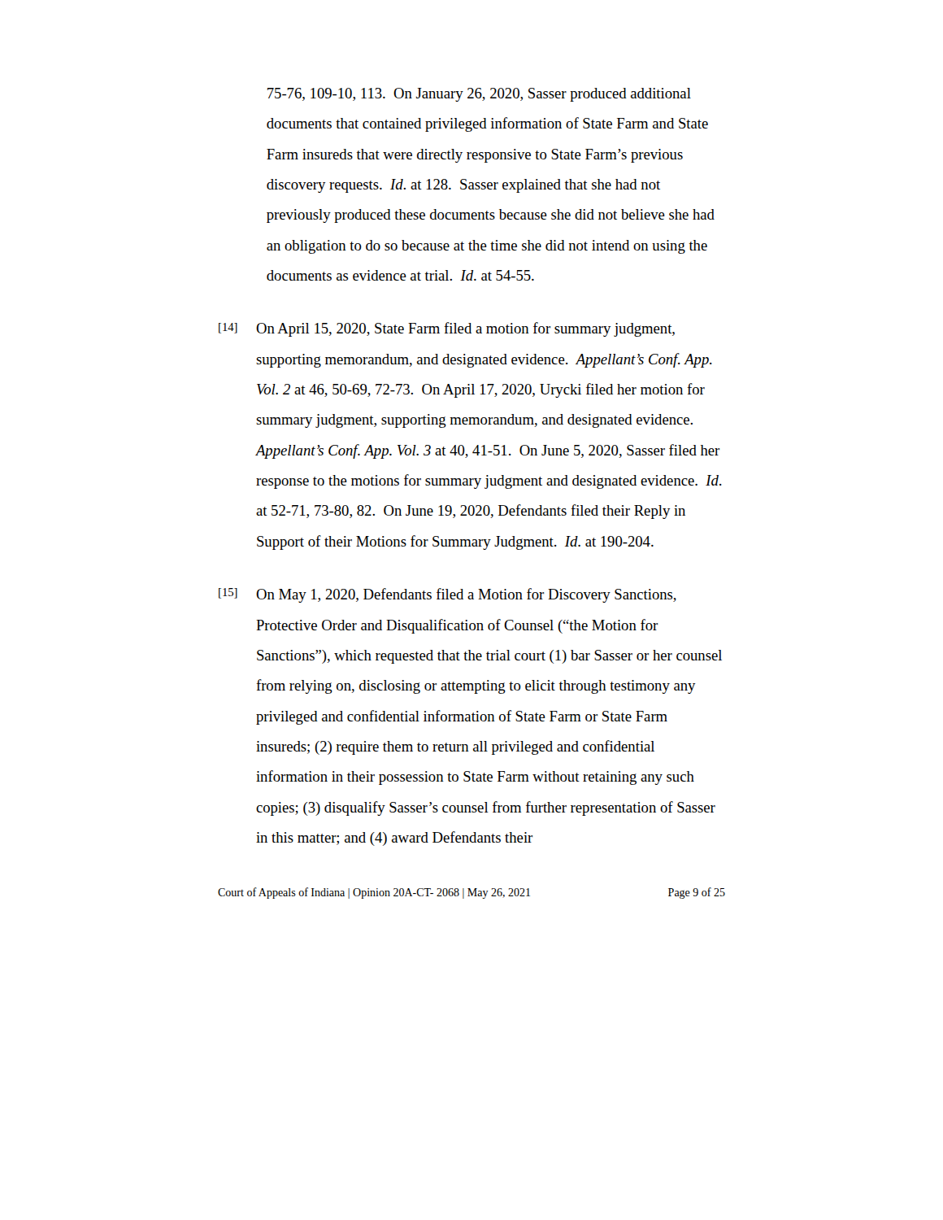75-76, 109-10, 113. On January 26, 2020, Sasser produced additional documents that contained privileged information of State Farm and State Farm insureds that were directly responsive to State Farm’s previous discovery requests. Id. at 128. Sasser explained that she had not previously produced these documents because she did not believe she had an obligation to do so because at the time she did not intend on using the documents as evidence at trial. Id. at 54-55.
[14]
On April 15, 2020, State Farm filed a motion for summary judgment, supporting memorandum, and designated evidence. Appellant’s Conf. App. Vol. 2 at 46, 50-69, 72-73. On April 17, 2020, Urycki filed her motion for summary judgment, supporting memorandum, and designated evidence. Appellant’s Conf. App. Vol. 3 at 40, 41-51. On June 5, 2020, Sasser filed her response to the motions for summary judgment and designated evidence. Id. at 52-71, 73-80, 82. On June 19, 2020, Defendants filed their Reply in Support of their Motions for Summary Judgment. Id. at 190-204.
[15]
On May 1, 2020, Defendants filed a Motion for Discovery Sanctions, Protective Order and Disqualification of Counsel (“the Motion for Sanctions”), which requested that the trial court (1) bar Sasser or her counsel from relying on, disclosing or attempting to elicit through testimony any privileged and confidential information of State Farm or State Farm insureds; (2) require them to return all privileged and confidential information in their possession to State Farm without retaining any such copies; (3) disqualify Sasser’s counsel from further representation of Sasser in this matter; and (4) award Defendants their
Court of Appeals of Indiana | Opinion 20A-CT- 2068 | May 26, 2021 Page 9 of 25